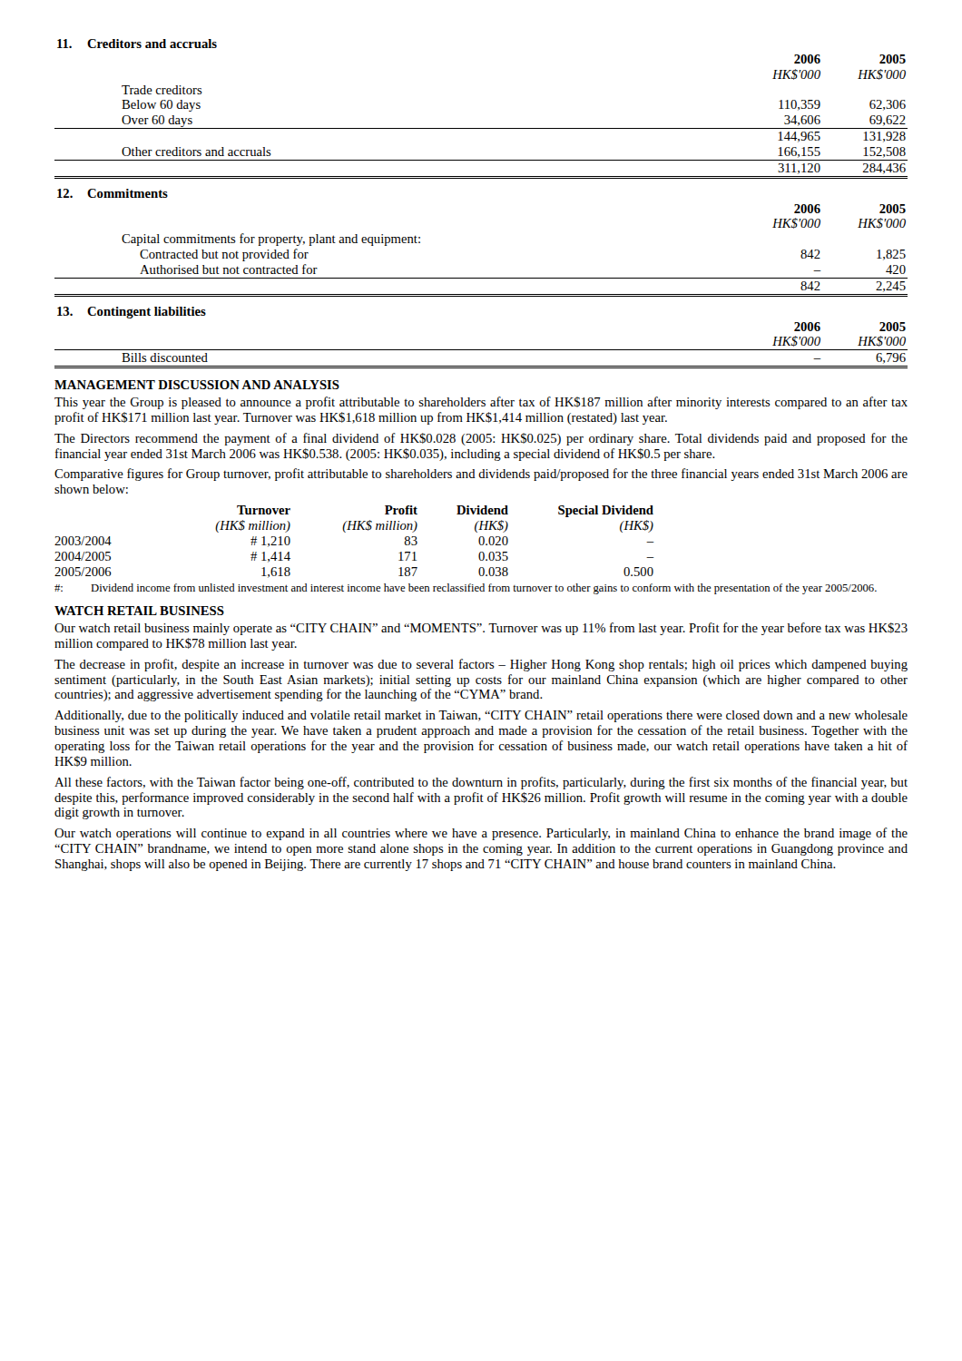| 11. | Creditors and accruals | | |
| | | 2006 | 2005 |
| | | HK$'000 | HK$'000 |
| | Trade creditors | | |
| | Below 60 days | 110,359 | 62,306 |
| | Over 60 days | 34,606 | 69,622 |
| | | 144,965 | 131,928 |
| | Other creditors and accruals | 166,155 | 152,508 |
| | | 311,120 | 284,436 |
| 12. | Commitments | | |
| | | 2006 | 2005 |
| | | HK$'000 | HK$'000 |
| | Capital commitments for property, plant and equipment: | | |
| | Contracted but not provided for | 842 | 1,825 |
| | Authorised but not contracted for | – | 420 |
| | | 842 | 2,245 |
| 13. | Contingent liabilities | | |
| | | 2006 | 2005 |
| | | HK$'000 | HK$'000 |
| | Bills discounted | – | 6,796 |
Management Discussion and Analysis
This year the Group is pleased to announce a profit attributable to shareholders after tax of HK$187 million after minority interests compared to an after tax profit of HK$171 million last year. Turnover was HK$1,618 million up from HK$1,414 million (restated) last year.
The Directors recommend the payment of a final dividend of HK$0.028 (2005: HK$0.025) per ordinary share. Total dividends paid and proposed for the financial year ended 31st March 2006 was HK$0.538. (2005: HK$0.035), including a special dividend of HK$0.5 per share.
Comparative figures for Group turnover, profit attributable to shareholders and dividends paid/proposed for the three financial years ended 31st March 2006 are shown below:
| | Turnover | Profit | Dividend | Special Dividend |
| --- | --- | --- | --- | --- |
| | (HK$ million) | (HK$ million) | (HK$) | (HK$) |
| 2003/2004 | # 1,210 | 83 | 0.020 | – |
| 2004/2005 | # 1,414 | 171 | 0.035 | – |
| 2005/2006 | 1,618 | 187 | 0.038 | 0.500 |
#: Dividend income from unlisted investment and interest income have been reclassified from turnover to other gains to conform with the presentation of the year 2005/2006.
Watch Retail Business
Our watch retail business mainly operate as “CITY CHAIN” and “MOMENTS”. Turnover was up 11% from last year. Profit for the year before tax was HK$23 million compared to HK$78 million last year.
The decrease in profit, despite an increase in turnover was due to several factors – Higher Hong Kong shop rentals; high oil prices which dampened buying sentiment (particularly, in the South East Asian markets); initial setting up costs for our mainland China expansion (which are higher compared to other countries); and aggressive advertisement spending for the launching of the “CYMA” brand.
Additionally, due to the politically induced and volatile retail market in Taiwan, “CITY CHAIN” retail operations there were closed down and a new wholesale business unit was set up during the year. We have taken a prudent approach and made a provision for the cessation of the retail business. Together with the operating loss for the Taiwan retail operations for the year and the provision for cessation of business made, our watch retail operations have taken a hit of HK$9 million.
All these factors, with the Taiwan factor being one-off, contributed to the downturn in profits, particularly, during the first six months of the financial year, but despite this, performance improved considerably in the second half with a profit of HK$26 million. Profit growth will resume in the coming year with a double digit growth in turnover.
Our watch operations will continue to expand in all countries where we have a presence. Particularly, in mainland China to enhance the brand image of the “CITY CHAIN” brandname, we intend to open more stand alone shops in the coming year. In addition to the current operations in Guangdong province and Shanghai, shops will also be opened in Beijing. There are currently 17 shops and 71 “CITY CHAIN” and house brand counters in mainland China.